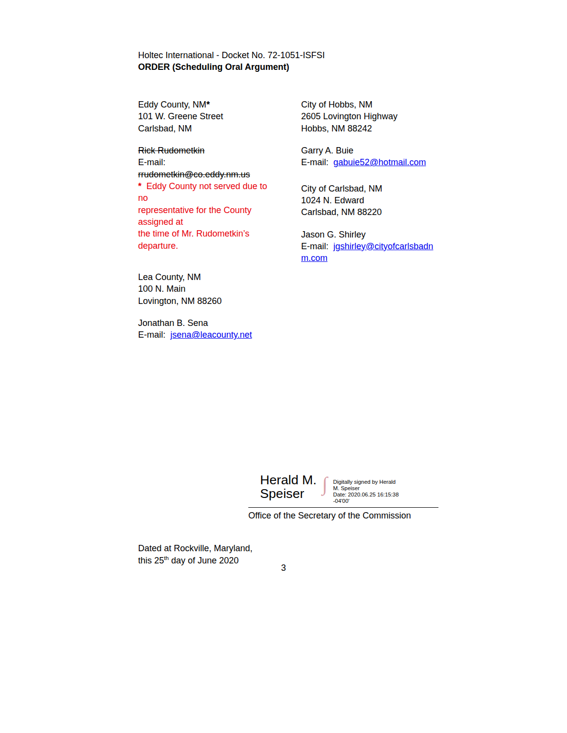Holtec International - Docket No. 72-1051-ISFSI
ORDER (Scheduling Oral Argument)
Eddy County, NM*
101 W. Greene Street
Carlsbad, NM
Rick Rudometkin
E-mail: rrudometkin@co.eddy.nm.us
* Eddy County not served due to no
representative for the County assigned at
the time of Mr. Rudometkin’s departure.
Lea County, NM
100 N. Main
Lovington, NM 88260
Jonathan B. Sena
E-mail: jsena@leacounty.net
City of Hobbs, NM
2605 Lovington Highway
Hobbs, NM 88242
Garry A. Buie
E-mail: gabuie52@hotmail.com
City of Carlsbad, NM
1024 N. Edward
Carlsbad, NM 88220
Jason G. Shirley
E-mail: jgshirley@cityofcarlsbadnm.com
Herald M.
Speiser
∫
Digitally signed by Herald
M. Speiser
Date: 2020.06.25 16:15:38
-04'00'
Office of the Secretary of the Commission
Dated at Rockville, Maryland,
this 25th day of June 2020
3